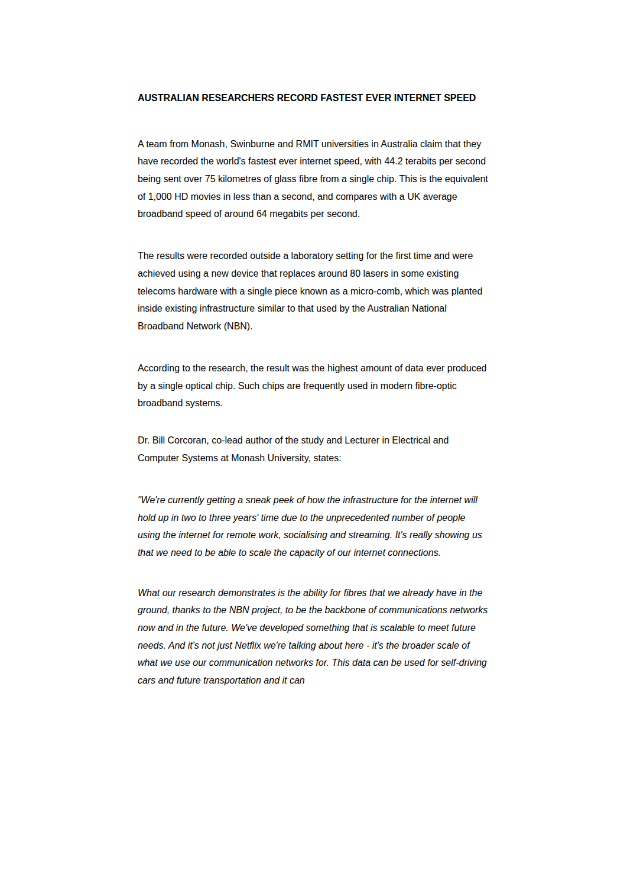AUSTRALIAN RESEARCHERS RECORD FASTEST EVER INTERNET SPEED
A team from Monash, Swinburne and RMIT universities in Australia claim that they have recorded the world's fastest ever internet speed, with 44.2 terabits per second being sent over 75 kilometres of glass fibre from a single chip. This is the equivalent of 1,000 HD movies in less than a second, and compares with a UK average broadband speed of around 64 megabits per second.
The results were recorded outside a laboratory setting for the first time and were achieved using a new device that replaces around 80 lasers in some existing telecoms hardware with a single piece known as a micro-comb, which was planted inside existing infrastructure similar to that used by the Australian National Broadband Network (NBN).
According to the research, the result was the highest amount of data ever produced by a single optical chip. Such chips are frequently used in modern fibre-optic broadband systems.
Dr. Bill Corcoran, co-lead author of the study and Lecturer in Electrical and Computer Systems at Monash University, states:
"We're currently getting a sneak peek of how the infrastructure for the internet will hold up in two to three years' time due to the unprecedented number of people using the internet for remote work, socialising and streaming. It's really showing us that we need to be able to scale the capacity of our internet connections.
What our research demonstrates is the ability for fibres that we already have in the ground, thanks to the NBN project, to be the backbone of communications networks now and in the future. We've developed something that is scalable to meet future needs. And it's not just Netflix we're talking about here - it's the broader scale of what we use our communication networks for. This data can be used for self-driving cars and future transportation and it can